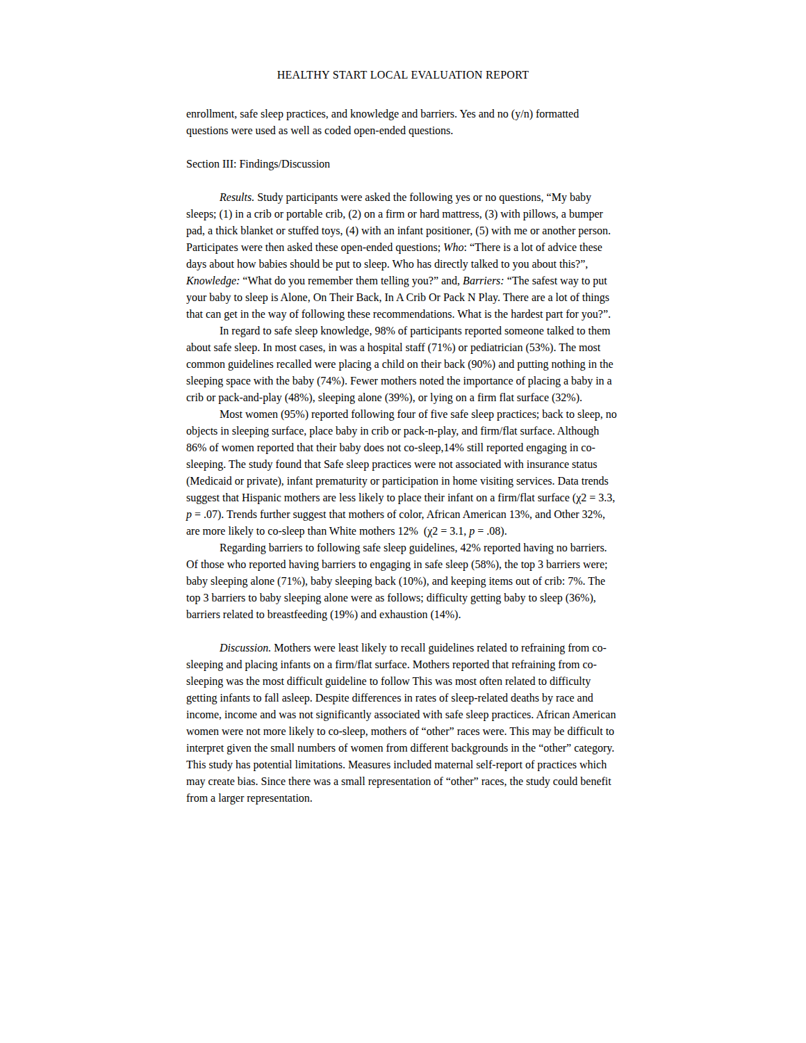HEALTHY START LOCAL EVALUATION REPORT
enrollment, safe sleep practices, and knowledge and barriers. Yes and no (y/n) formatted questions were used as well as coded open-ended questions.
Section III: Findings/Discussion
Results. Study participants were asked the following yes or no questions, “My baby sleeps; (1) in a crib or portable crib, (2) on a firm or hard mattress, (3) with pillows, a bumper pad, a thick blanket or stuffed toys, (4) with an infant positioner, (5) with me or another person. Participates were then asked these open-ended questions; Who: “There is a lot of advice these days about how babies should be put to sleep. Who has directly talked to you about this?”, Knowledge: “What do you remember them telling you?” and, Barriers: “The safest way to put your baby to sleep is Alone, On Their Back, In A Crib Or Pack N Play. There are a lot of things that can get in the way of following these recommendations. What is the hardest part for you?”.
In regard to safe sleep knowledge, 98% of participants reported someone talked to them about safe sleep. In most cases, in was a hospital staff (71%) or pediatrician (53%). The most common guidelines recalled were placing a child on their back (90%) and putting nothing in the sleeping space with the baby (74%). Fewer mothers noted the importance of placing a baby in a crib or pack-and-play (48%), sleeping alone (39%), or lying on a firm flat surface (32%).
Most women (95%) reported following four of five safe sleep practices; back to sleep, no objects in sleeping surface, place baby in crib or pack-n-play, and firm/flat surface. Although 86% of women reported that their baby does not co-sleep,14% still reported engaging in co-sleeping. The study found that Safe sleep practices were not associated with insurance status (Medicaid or private), infant prematurity or participation in home visiting services. Data trends suggest that Hispanic mothers are less likely to place their infant on a firm/flat surface (χ2 = 3.3, p = .07). Trends further suggest that mothers of color, African American 13%, and Other 32%, are more likely to co-sleep than White mothers 12% (χ2 = 3.1, p = .08).
Regarding barriers to following safe sleep guidelines, 42% reported having no barriers. Of those who reported having barriers to engaging in safe sleep (58%), the top 3 barriers were; baby sleeping alone (71%), baby sleeping back (10%), and keeping items out of crib: 7%. The top 3 barriers to baby sleeping alone were as follows; difficulty getting baby to sleep (36%), barriers related to breastfeeding (19%) and exhaustion (14%).
Discussion. Mothers were least likely to recall guidelines related to refraining from co-sleeping and placing infants on a firm/flat surface. Mothers reported that refraining from co-sleeping was the most difficult guideline to follow This was most often related to difficulty getting infants to fall asleep. Despite differences in rates of sleep-related deaths by race and income, income and was not significantly associated with safe sleep practices. African American women were not more likely to co-sleep, mothers of “other” races were. This may be difficult to interpret given the small numbers of women from different backgrounds in the “other” category. This study has potential limitations. Measures included maternal self-report of practices which may create bias. Since there was a small representation of “other” races, the study could benefit from a larger representation.